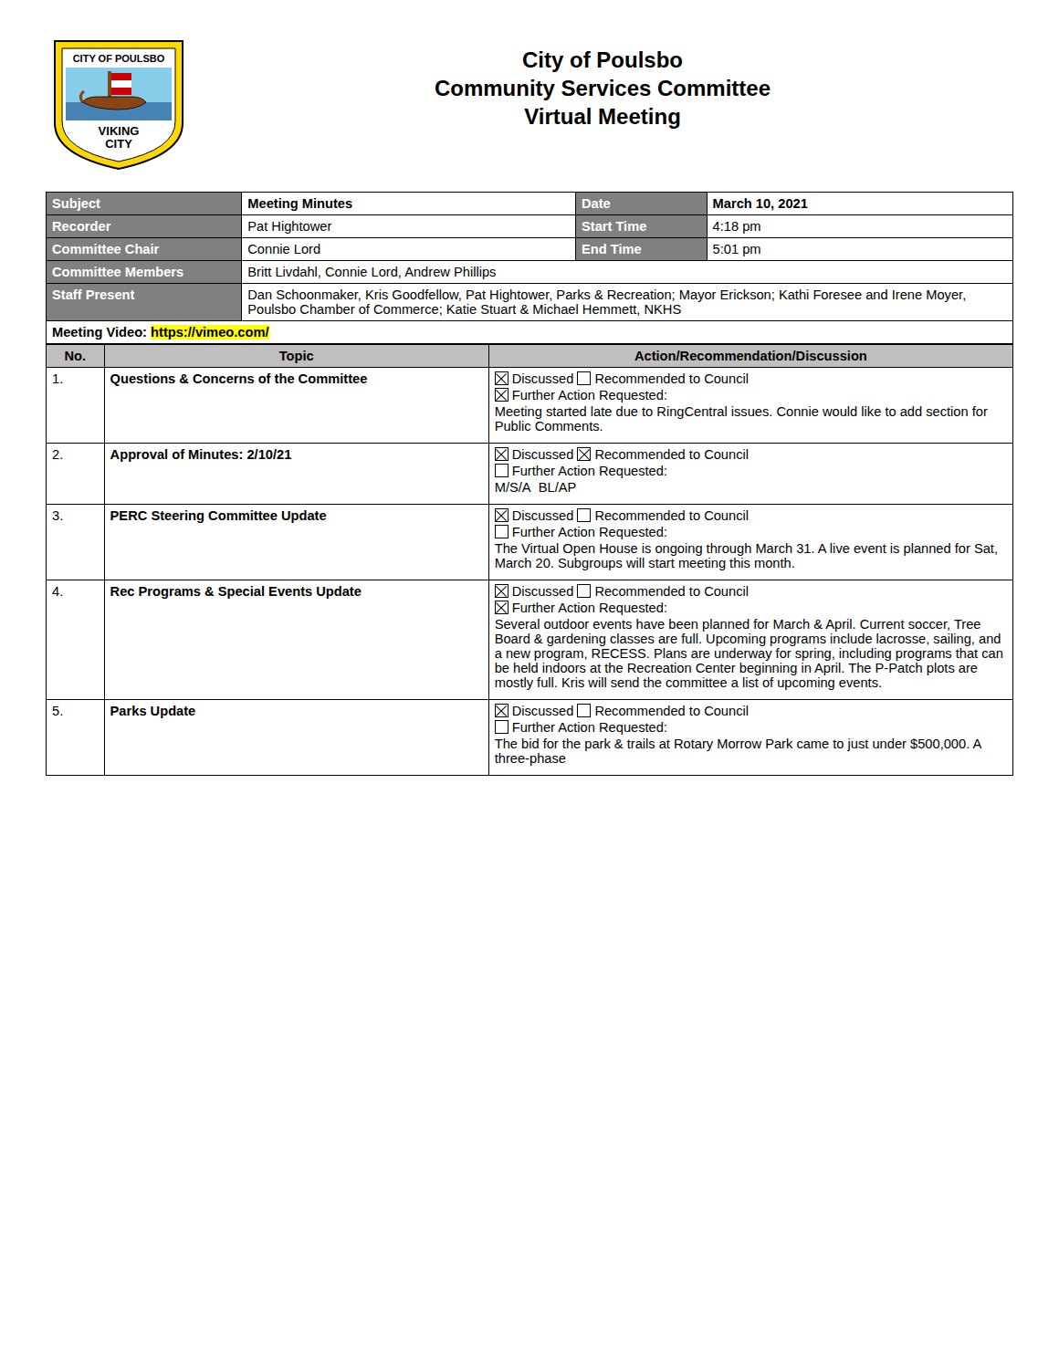CITY OF POULSBO VIKING CITY
City of Poulsbo
Community Services Committee
Virtual Meeting
| Subject | Meeting Minutes | Date | March 10, 2021 |
| Recorder | Pat Hightower | Start Time | 4:18 pm |
| Committee Chair | Connie Lord | End Time | 5:01 pm |
| Committee Members | Britt Livdahl, Connie Lord, Andrew Phillips |
| Staff Present | Dan Schoonmaker, Kris Goodfellow, Pat Hightower, Parks & Recreation; Mayor Erickson; Kathi Foresee and Irene Moyer, Poulsbo Chamber of Commerce; Katie Stuart & Michael Hemmett, NKHS |
| Meeting Video: https://vimeo.com/ |
| No. | Topic | Action/Recommendation/Discussion |
| 1. | Questions & Concerns of the Committee | Discussed Recommended to Council Further Action Requested: Meeting started late due to RingCentral issues. Connie would like to add section for Public Comments. |
| 2. | Approval of Minutes: 2/10/21 | Discussed Recommended to Council Further Action Requested: M/S/A BL/AP |
| 3. | PERC Steering Committee Update | Discussed Recommended to Council Further Action Requested: The Virtual Open House is ongoing through March 31. A live event is planned for Sat, March 20. Subgroups will start meeting this month. |
| 4. | Rec Programs & Special Events Update | Discussed Recommended to Council Further Action Requested: Several outdoor events have been planned for March & April. Current soccer, Tree Board & gardening classes are full. Upcoming programs include lacrosse, sailing, and a new program, RECESS. Plans are underway for spring, including programs that can be held indoors at the Recreation Center beginning in April. The P-Patch plots are mostly full. Kris will send the committee a list of upcoming events. |
| 5. | Parks Update | Discussed Recommended to Council Further Action Requested: The bid for the park & trails at Rotary Morrow Park came to just under $500,000. A three-phase |